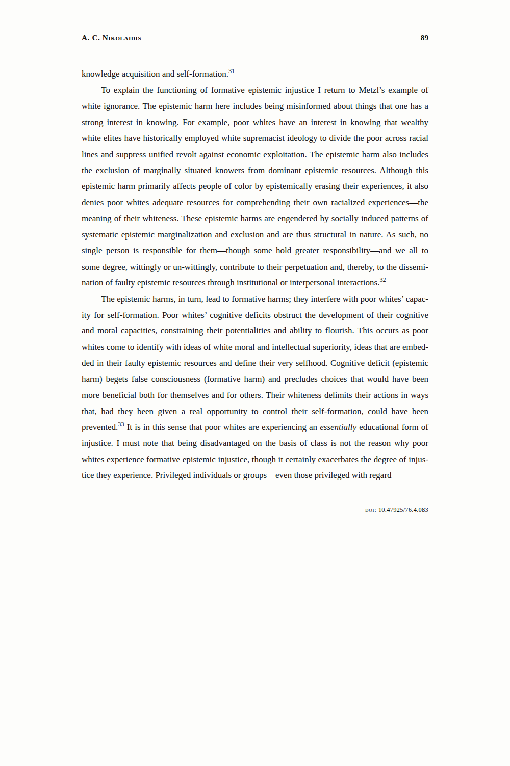A. C. Nikolaidis
89
knowledge acquisition and self-formation.31
To explain the functioning of formative epistemic injustice I return to Metzl’s example of white ignorance. The epistemic harm here includes being misinformed about things that one has a strong interest in knowing. For example, poor whites have an interest in knowing that wealthy white elites have historically employed white supremacist ideology to divide the poor across racial lines and suppress unified revolt against economic exploitation. The epistemic harm also includes the exclusion of marginally situated knowers from dominant epistemic resources. Although this epistemic harm primarily affects people of color by epistemically erasing their experiences, it also denies poor whites adequate resources for comprehending their own racialized experiences—the meaning of their whiteness. These epistemic harms are engendered by socially induced patterns of systematic epistemic marginalization and exclusion and are thus structural in nature. As such, no single person is responsible for them—though some hold greater responsibility—and we all to some degree, wittingly or un-wittingly, contribute to their perpetuation and, thereby, to the dissemination of faulty epistemic resources through institutional or interpersonal interactions.32
The epistemic harms, in turn, lead to formative harms; they interfere with poor whites’ capacity for self-formation. Poor whites’ cognitive deficits obstruct the development of their cognitive and moral capacities, constraining their potentialities and ability to flourish. This occurs as poor whites come to identify with ideas of white moral and intellectual superiority, ideas that are embedded in their faulty epistemic resources and define their very selfhood. Cognitive deficit (epistemic harm) begets false consciousness (formative harm) and precludes choices that would have been more beneficial both for themselves and for others. Their whiteness delimits their actions in ways that, had they been given a real opportunity to control their self-formation, could have been prevented.33 It is in this sense that poor whites are experiencing an essentially educational form of injustice. I must note that being disadvantaged on the basis of class is not the reason why poor whites experience formative epistemic injustice, though it certainly exacerbates the degree of injustice they experience. Privileged individuals or groups—even those privileged with regard
doi: 10.47925/76.4.083